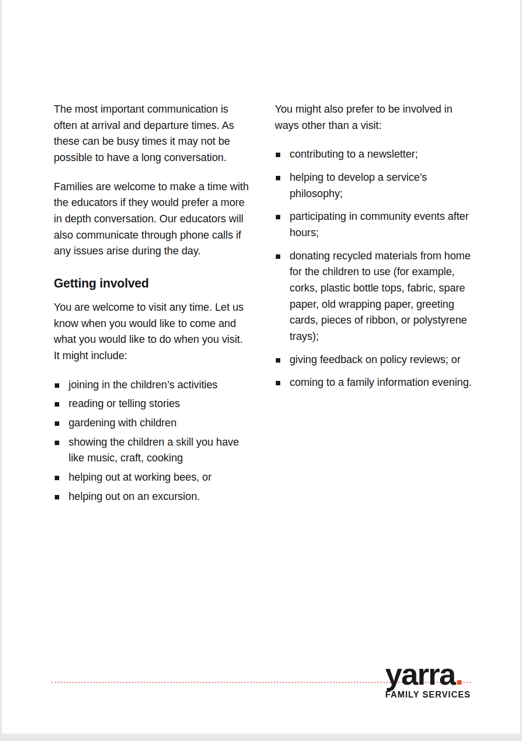The most important communication is often at arrival and departure times. As these can be busy times it may not be possible to have a long conversation.
Families are welcome to make a time with the educators if they would prefer a more in depth conversation. Our educators will also communicate through phone calls if any issues arise during the day.
Getting involved
You are welcome to visit any time. Let us know when you would like to come and what you would like to do when you visit. It might include:
joining in the children’s activities
reading or telling stories
gardening with children
showing the children a skill you have like music, craft, cooking
helping out at working bees, or
helping out on an excursion.
You might also prefer to be involved in ways other than a visit:
contributing to a newsletter;
helping to develop a service’s philosophy;
participating in community events after hours;
donating recycled materials from home for the children to use (for example, corks, plastic bottle tops, fabric, spare paper, old wrapping paper, greeting cards, pieces of ribbon, or polystyrene trays);
giving feedback on policy reviews; or
coming to a family information evening.
yarra. FAMILY SERVICES